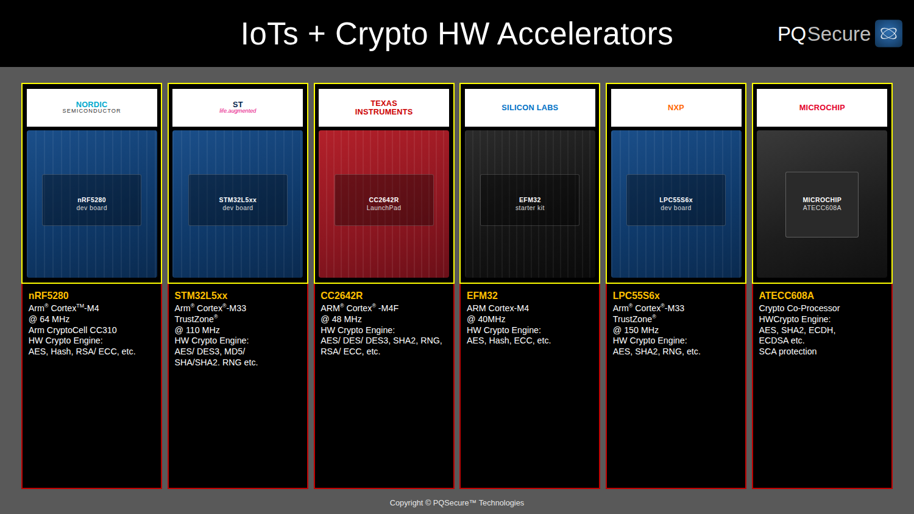IoTs + Crypto HW Accelerators
PQ Secure
NORDICSEMICONDUCTOR
nRF5280dev board
nRF5280
Arm® CortexTM-M4
@ 64 MHz
Arm CryptoCell CC310
HW Crypto Engine:
AES, Hash, RSA/ ECC, etc.
STlife.augmented
STM32L5xxdev board
STM32L5xx
Arm® Cortex®-M33
TrustZone®
@ 110 MHz
HW Crypto Engine:
AES/ DES3, MD5/
SHA/SHA2. RNG etc.
TEXAS
INSTRUMENTS
CC2642RLaunchPad
CC2642R
ARM® Cortex® -M4F
@ 48 MHz
HW Crypto Engine:
AES/ DES/ DES3, SHA2, RNG, RSA/ ECC, etc.
SILICON LABS
EFM32starter kit
EFM32
ARM Cortex-M4
@ 40MHz
HW Crypto Engine:
AES, Hash, ECC, etc.
NXP
LPC55S6xdev board
LPC55S6x
Arm® Cortex®-M33
TrustZone®
@ 150 MHz
HW Crypto Engine:
AES, SHA2, RNG, etc.
MICROCHIP
MICROCHIPATECC608A
ATECC608A
Crypto Co-Processor
HWCrypto Engine:
AES, SHA2, ECDH,
ECDSA etc.
SCA protection
Copyright © PQSecure™ Technologies